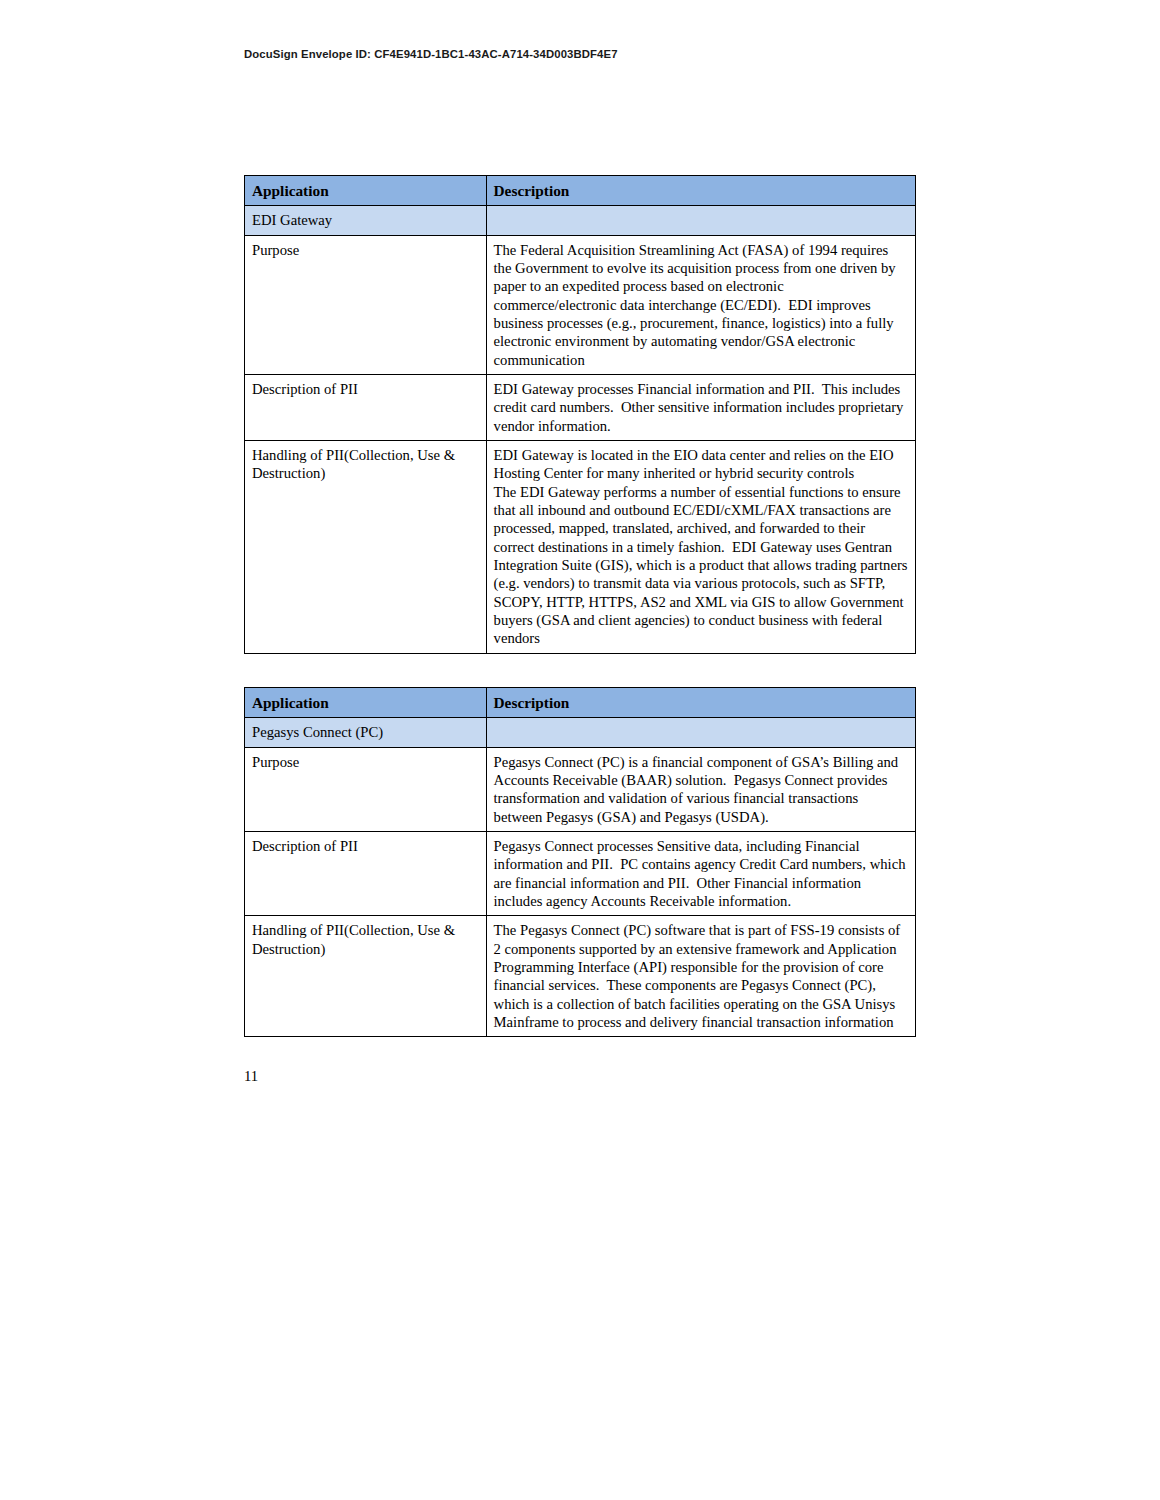DocuSign Envelope ID: CF4E941D-1BC1-43AC-A714-34D003BDF4E7
| Application | Description |
| --- | --- |
| EDI Gateway | |
| Purpose | The Federal Acquisition Streamlining Act (FASA) of 1994 requires the Government to evolve its acquisition process from one driven by paper to an expedited process based on electronic commerce/electronic data interchange (EC/EDI). EDI improves business processes (e.g., procurement, finance, logistics) into a fully electronic environment by automating vendor/GSA electronic communication |
| Description of PII | EDI Gateway processes Financial information and PII. This includes credit card numbers. Other sensitive information includes proprietary vendor information. |
| Handling of PII(Collection, Use & Destruction) | EDI Gateway is located in the EIO data center and relies on the EIO Hosting Center for many inherited or hybrid security controls The EDI Gateway performs a number of essential functions to ensure that all inbound and outbound EC/EDI/cXML/FAX transactions are processed, mapped, translated, archived, and forwarded to their correct destinations in a timely fashion. EDI Gateway uses Gentran Integration Suite (GIS), which is a product that allows trading partners (e.g. vendors) to transmit data via various protocols, such as SFTP, SCOPY, HTTP, HTTPS, AS2 and XML via GIS to allow Government buyers (GSA and client agencies) to conduct business with federal vendors |
| Application | Description |
| --- | --- |
| Pegasys Connect (PC) | |
| Purpose | Pegasys Connect (PC) is a financial component of GSA’s Billing and Accounts Receivable (BAAR) solution. Pegasys Connect provides transformation and validation of various financial transactions between Pegasys (GSA) and Pegasys (USDA). |
| Description of PII | Pegasys Connect processes Sensitive data, including Financial information and PII. PC contains agency Credit Card numbers, which are financial information and PII. Other Financial information includes agency Accounts Receivable information. |
| Handling of PII(Collection, Use & Destruction) | The Pegasys Connect (PC) software that is part of FSS-19 consists of 2 components supported by an extensive framework and Application Programming Interface (API) responsible for the provision of core financial services. These components are Pegasys Connect (PC), which is a collection of batch facilities operating on the GSA Unisys Mainframe to process and delivery financial transaction information |
11